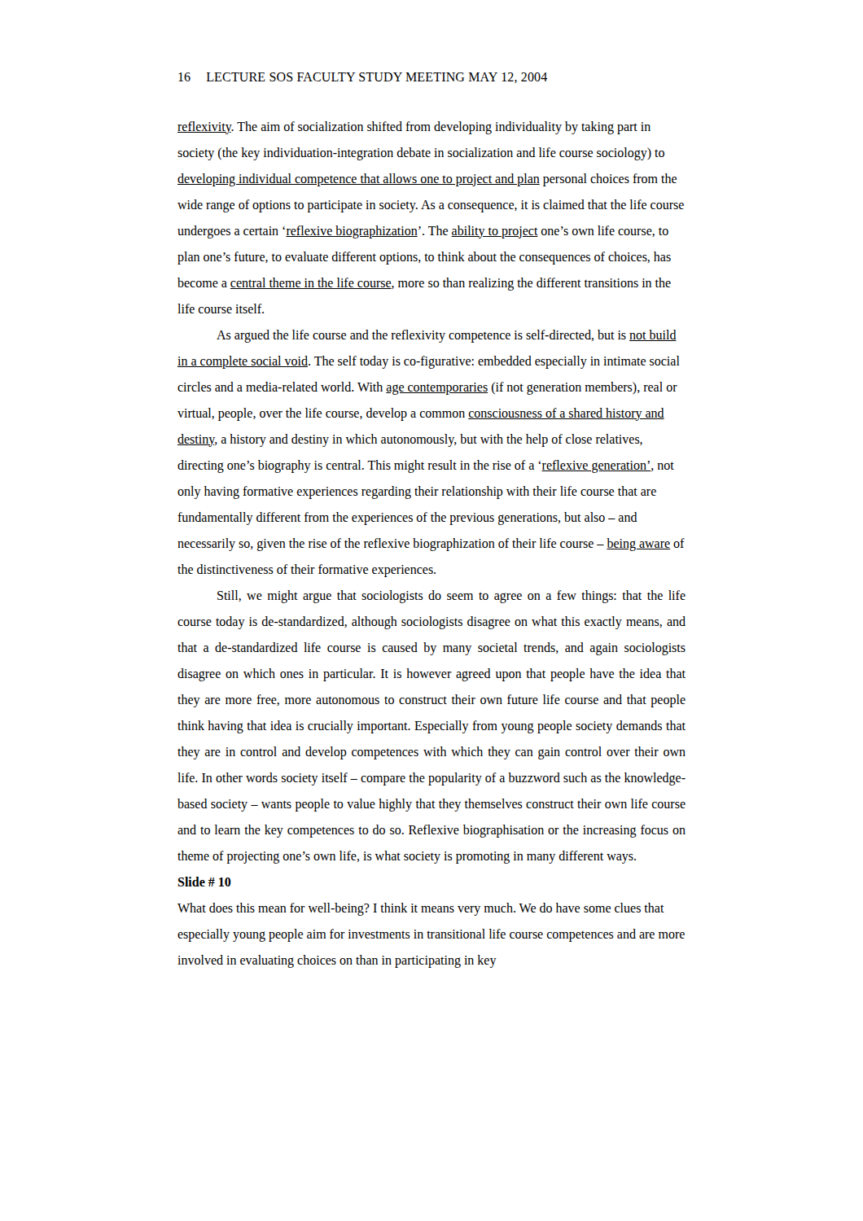16
LECTURE SOS FACULTY STUDY MEETING MAY 12, 2004
reflexivity. The aim of socialization shifted from developing individuality by taking part in society (the key individuation-integration debate in socialization and life course sociology) to developing individual competence that allows one to project and plan personal choices from the wide range of options to participate in society. As a consequence, it is claimed that the life course undergoes a certain ‘reflexive biographization’. The ability to project one’s own life course, to plan one’s future, to evaluate different options, to think about the consequences of choices, has become a central theme in the life course, more so than realizing the different transitions in the life course itself.
As argued the life course and the reflexivity competence is self-directed, but is not build in a complete social void. The self today is co-figurative: embedded especially in intimate social circles and a media-related world. With age contemporaries (if not generation members), real or virtual, people, over the life course, develop a common consciousness of a shared history and destiny, a history and destiny in which autonomously, but with the help of close relatives, directing one’s biography is central. This might result in the rise of a ‘reflexive generation’, not only having formative experiences regarding their relationship with their life course that are fundamentally different from the experiences of the previous generations, but also – and necessarily so, given the rise of the reflexive biographization of their life course – being aware of the distinctiveness of their formative experiences.
Still, we might argue that sociologists do seem to agree on a few things: that the life course today is de-standardized, although sociologists disagree on what this exactly means, and that a de-standardized life course is caused by many societal trends, and again sociologists disagree on which ones in particular. It is however agreed upon that people have the idea that they are more free, more autonomous to construct their own future life course and that people think having that idea is crucially important. Especially from young people society demands that they are in control and develop competences with which they can gain control over their own life. In other words society itself – compare the popularity of a buzzword such as the knowledge-based society – wants people to value highly that they themselves construct their own life course and to learn the key competences to do so. Reflexive biographisation or the increasing focus on theme of projecting one’s own life, is what society is promoting in many different ways.
Slide # 10
What does this mean for well-being? I think it means very much. We do have some clues that especially young people aim for investments in transitional life course competences and are more involved in evaluating choices on than in participating in key